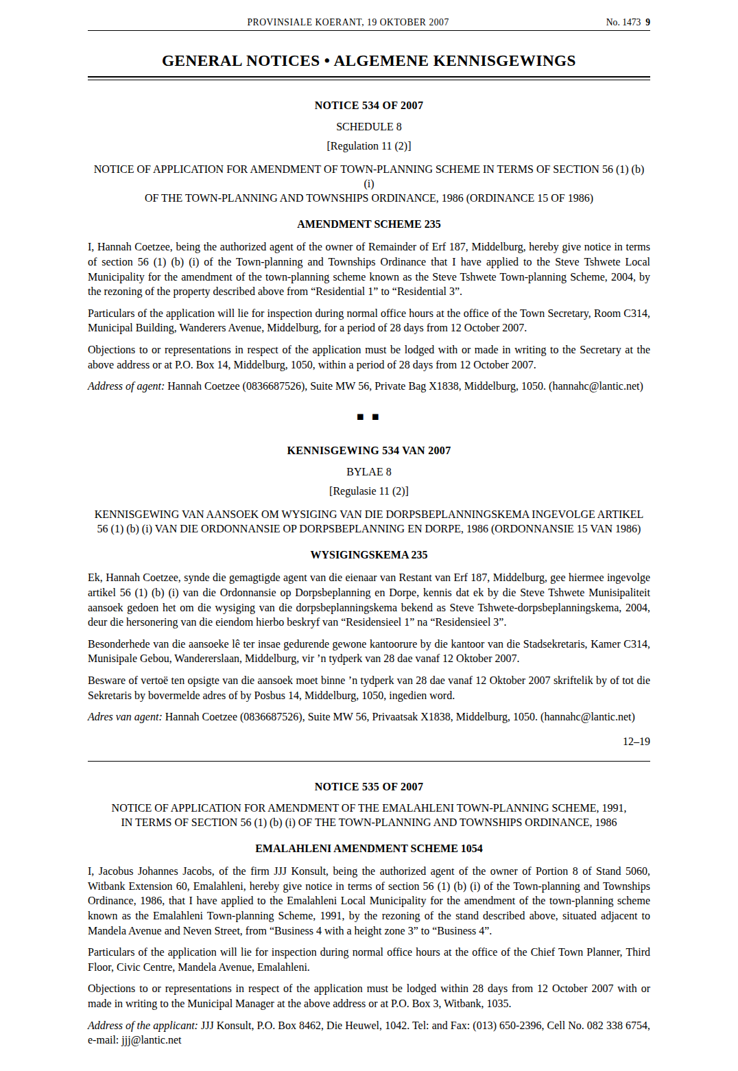PROVINSIALE KOERANT, 19 OKTOBER 2007
No. 1473 9
GENERAL NOTICES • ALGEMENE KENNISGEWINGS
NOTICE 534 OF 2007
SCHEDULE 8
[Regulation 11 (2)]
NOTICE OF APPLICATION FOR AMENDMENT OF TOWN-PLANNING SCHEME IN TERMS OF SECTION 56 (1) (b) (i)
OF THE TOWN-PLANNING AND TOWNSHIPS ORDINANCE, 1986 (ORDINANCE 15 OF 1986)
AMENDMENT SCHEME 235
I, Hannah Coetzee, being the authorized agent of the owner of Remainder of Erf 187, Middelburg, hereby give notice in terms of section 56 (1) (b) (i) of the Town-planning and Townships Ordinance that I have applied to the Steve Tshwete Local Municipality for the amendment of the town-planning scheme known as the Steve Tshwete Town-planning Scheme, 2004, by the rezoning of the property described above from “Residential 1” to “Residential 3”.
Particulars of the application will lie for inspection during normal office hours at the office of the Town Secretary, Room C314, Municipal Building, Wanderers Avenue, Middelburg, for a period of 28 days from 12 October 2007.
Objections to or representations in respect of the application must be lodged with or made in writing to the Secretary at the above address or at P.O. Box 14, Middelburg, 1050, within a period of 28 days from 12 October 2007.
Address of agent: Hannah Coetzee (0836687526), Suite MW 56, Private Bag X1838, Middelburg, 1050. (hannahc@lantic.net)
KENNISGEWING 534 VAN 2007
BYLAE 8
[Regulasie 11 (2)]
KENNISGEWING VAN AANSOEK OM WYSIGING VAN DIE DORPSBEPLANNINGSKEMA INGEVOLGE ARTIKEL
56 (1) (b) (i) VAN DIE ORDONNANSIE OP DORPSBEPLANNING EN DORPE, 1986 (ORDONNANSIE 15 VAN 1986)
WYSIGINGSKEMA 235
Ek, Hannah Coetzee, synde die gemagtigde agent van die eienaar van Restant van Erf 187, Middelburg, gee hiermee ingevolge artikel 56 (1) (b) (i) van die Ordonnansie op Dorpsbeplanning en Dorpe, kennis dat ek by die Steve Tshwete Munisipaliteit aansoek gedoen het om die wysiging van die dorpsbeplanningskema bekend as Steve Tshwete-dorpsbeplanningskema, 2004, deur die hersonering van die eiendom hierbo beskryf van “Residensieel 1” na “Residensieel 3”.
Besonderhede van die aansoeke lê ter insae gedurende gewone kantoorure by die kantoor van die Stadsekretaris, Kamer C314, Munisipale Gebou, Wandererslaan, Middelburg, vir ’n tydperk van 28 dae vanaf 12 Oktober 2007.
Besware of vertoë ten opsigte van die aansoek moet binne ’n tydperk van 28 dae vanaf 12 Oktober 2007 skriftelik by of tot die Sekretaris by bovermelde adres of by Posbus 14, Middelburg, 1050, ingedien word.
Adres van agent: Hannah Coetzee (0836687526), Suite MW 56, Privaatsak X1838, Middelburg, 1050. (hannahc@lantic.net)
12–19
NOTICE 535 OF 2007
NOTICE OF APPLICATION FOR AMENDMENT OF THE EMALAHLENI TOWN-PLANNING SCHEME, 1991,
IN TERMS OF SECTION 56 (1) (b) (i) OF THE TOWN-PLANNING AND TOWNSHIPS ORDINANCE, 1986
EMALAHLENI AMENDMENT SCHEME 1054
I, Jacobus Johannes Jacobs, of the firm JJJ Konsult, being the authorized agent of the owner of Portion 8 of Stand 5060, Witbank Extension 60, Emalahleni, hereby give notice in terms of section 56 (1) (b) (i) of the Town-planning and Townships Ordinance, 1986, that I have applied to the Emalahleni Local Municipality for the amendment of the town-planning scheme known as the Emalahleni Town-planning Scheme, 1991, by the rezoning of the stand described above, situated adjacent to Mandela Avenue and Neven Street, from “Business 4 with a height zone 3” to “Business 4”.
Particulars of the application will lie for inspection during normal office hours at the office of the Chief Town Planner, Third Floor, Civic Centre, Mandela Avenue, Emalahleni.
Objections to or representations in respect of the application must be lodged within 28 days from 12 October 2007 with or made in writing to the Municipal Manager at the above address or at P.O. Box 3, Witbank, 1035.
Address of the applicant: JJJ Konsult, P.O. Box 8462, Die Heuwel, 1042. Tel: and Fax: (013) 650-2396, Cell No. 082 338 6754, e-mail: jjj@lantic.net